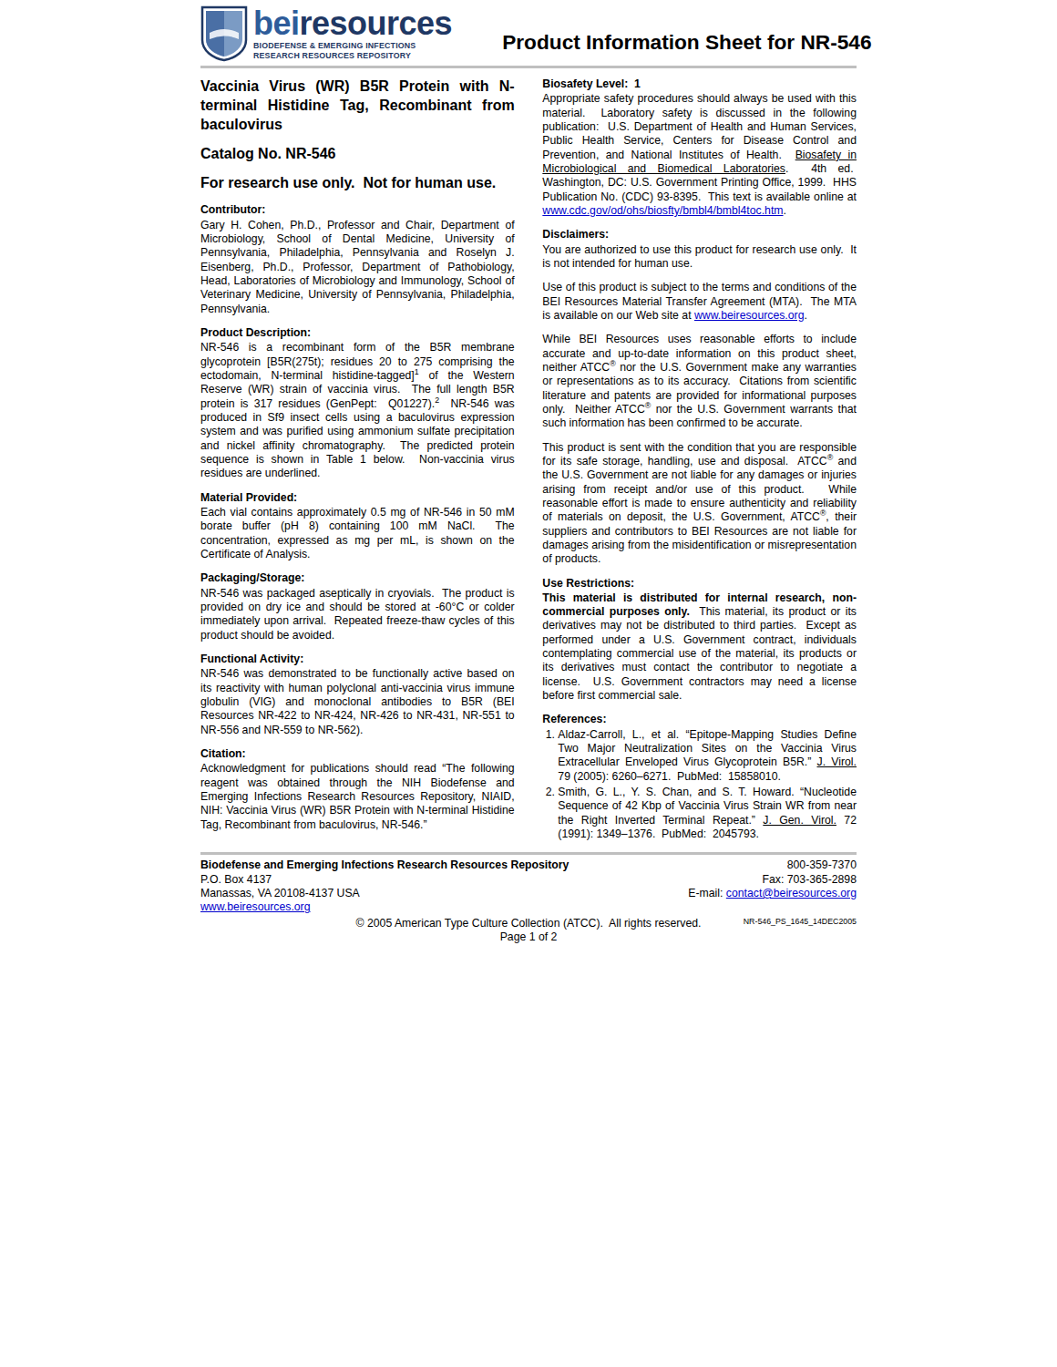beiresources
BIODEFENSE & EMERGING INFECTIONS
RESEARCH RESOURCES REPOSITORY
Product Information Sheet for NR-546
Vaccinia Virus (WR) B5R Protein with N-terminal Histidine Tag, Recombinant from baculovirus
Catalog No. NR-546
For research use only. Not for human use.
Contributor:
Gary H. Cohen, Ph.D., Professor and Chair, Department of Microbiology, School of Dental Medicine, University of Pennsylvania, Philadelphia, Pennsylvania and Roselyn J. Eisenberg, Ph.D., Professor, Department of Pathobiology, Head, Laboratories of Microbiology and Immunology, School of Veterinary Medicine, University of Pennsylvania, Philadelphia, Pennsylvania.
Product Description:
NR-546 is a recombinant form of the B5R membrane glycoprotein [B5R(275t); residues 20 to 275 comprising the ectodomain, N-terminal histidine-tagged]1 of the Western Reserve (WR) strain of vaccinia virus. The full length B5R protein is 317 residues (GenPept: Q01227).2 NR-546 was produced in Sf9 insect cells using a baculovirus expression system and was purified using ammonium sulfate precipitation and nickel affinity chromatography. The predicted protein sequence is shown in Table 1 below. Non-vaccinia virus residues are underlined.
Material Provided:
Each vial contains approximately 0.5 mg of NR-546 in 50 mM borate buffer (pH 8) containing 100 mM NaCl. The concentration, expressed as mg per mL, is shown on the Certificate of Analysis.
Packaging/Storage:
NR-546 was packaged aseptically in cryovials. The product is provided on dry ice and should be stored at -60°C or colder immediately upon arrival. Repeated freeze-thaw cycles of this product should be avoided.
Functional Activity:
NR-546 was demonstrated to be functionally active based on its reactivity with human polyclonal anti-vaccinia virus immune globulin (VIG) and monoclonal antibodies to B5R (BEI Resources NR-422 to NR-424, NR-426 to NR-431, NR-551 to NR-556 and NR-559 to NR-562).
Citation:
Acknowledgment for publications should read “The following reagent was obtained through the NIH Biodefense and Emerging Infections Research Resources Repository, NIAID, NIH: Vaccinia Virus (WR) B5R Protein with N-terminal Histidine Tag, Recombinant from baculovirus, NR-546.”
Biosafety Level: 1
Appropriate safety procedures should always be used with this material. Laboratory safety is discussed in the following publication: U.S. Department of Health and Human Services, Public Health Service, Centers for Disease Control and Prevention, and National Institutes of Health. Biosafety in Microbiological and Biomedical Laboratories. 4th ed. Washington, DC: U.S. Government Printing Office, 1999. HHS Publication No. (CDC) 93-8395. This text is available online at www.cdc.gov/od/ohs/biosfty/bmbl4/bmbl4toc.htm.
Disclaimers:
You are authorized to use this product for research use only. It is not intended for human use.
Use of this product is subject to the terms and conditions of the BEI Resources Material Transfer Agreement (MTA). The MTA is available on our Web site at www.beiresources.org.
While BEI Resources uses reasonable efforts to include accurate and up-to-date information on this product sheet, neither ATCC® nor the U.S. Government make any warranties or representations as to its accuracy. Citations from scientific literature and patents are provided for informational purposes only. Neither ATCC® nor the U.S. Government warrants that such information has been confirmed to be accurate.
This product is sent with the condition that you are responsible for its safe storage, handling, use and disposal. ATCC® and the U.S. Government are not liable for any damages or injuries arising from receipt and/or use of this product. While reasonable effort is made to ensure authenticity and reliability of materials on deposit, the U.S. Government, ATCC®, their suppliers and contributors to BEI Resources are not liable for damages arising from the misidentification or misrepresentation of products.
Use Restrictions:
This material is distributed for internal research, non-commercial purposes only. This material, its product or its derivatives may not be distributed to third parties. Except as performed under a U.S. Government contract, individuals contemplating commercial use of the material, its products or its derivatives must contact the contributor to negotiate a license. U.S. Government contractors may need a license before first commercial sale.
References:
Aldaz-Carroll, L., et al. “Epitope-Mapping Studies Define Two Major Neutralization Sites on the Vaccinia Virus Extracellular Enveloped Virus Glycoprotein B5R.” J. Virol. 79 (2005): 6260–6271. PubMed: 15858010.
Smith, G. L., Y. S. Chan, and S. T. Howard. “Nucleotide Sequence of 42 Kbp of Vaccinia Virus Strain WR from near the Right Inverted Terminal Repeat.” J. Gen. Virol. 72 (1991): 1349–1376. PubMed: 2045793.
Biodefense and Emerging Infections Research Resources Repository
P.O. Box 4137
Manassas, VA 20108-4137 USA
www.beiresources.org
800-359-7370
Fax: 703-365-2898
E-mail: contact@beiresources.org
© 2005 American Type Culture Collection (ATCC). All rights reserved.
Page 1 of 2 NR-546_PS_1645_14DEC2005